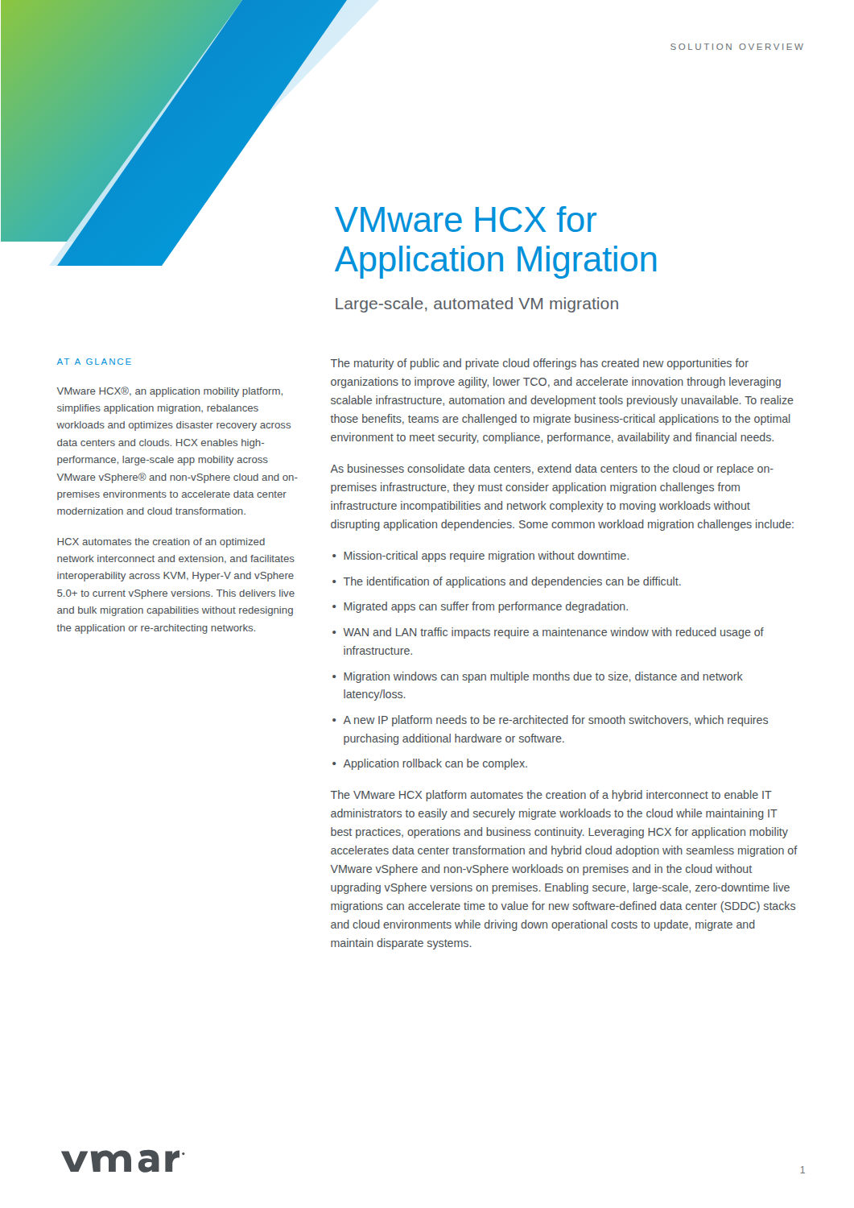Solution Overview
VMware HCX for
Application Migration
Large-scale, automated VM migration
At a Glance
VMware HCX®, an application mobility platform, simplifies application migration, rebalances workloads and optimizes disaster recovery across data centers and clouds. HCX enables high-performance, large-scale app mobility across VMware vSphere® and non-vSphere cloud and on-premises environments to accelerate data center modernization and cloud transformation.
HCX automates the creation of an optimized network interconnect and extension, and facilitates interoperability across KVM, Hyper-V and vSphere 5.0+ to current vSphere versions. This delivers live and bulk migration capabilities without redesigning the application or re-architecting networks.
The maturity of public and private cloud offerings has created new opportunities for organizations to improve agility, lower TCO, and accelerate innovation through leveraging scalable infrastructure, automation and development tools previously unavailable. To realize those benefits, teams are challenged to migrate business-critical applications to the optimal environment to meet security, compliance, performance, availability and financial needs.
As businesses consolidate data centers, extend data centers to the cloud or replace on-premises infrastructure, they must consider application migration challenges from infrastructure incompatibilities and network complexity to moving workloads without disrupting application dependencies. Some common workload migration challenges include:
Mission-critical apps require migration without downtime.
The identification of applications and dependencies can be difficult.
Migrated apps can suffer from performance degradation.
WAN and LAN traffic impacts require a maintenance window with reduced usage of infrastructure.
Migration windows can span multiple months due to size, distance and network latency/loss.
A new IP platform needs to be re-architected for smooth switchovers, which requires purchasing additional hardware or software.
Application rollback can be complex.
The VMware HCX platform automates the creation of a hybrid interconnect to enable IT administrators to easily and securely migrate workloads to the cloud while maintaining IT best practices, operations and business continuity. Leveraging HCX for application mobility accelerates data center transformation and hybrid cloud adoption with seamless migration of VMware vSphere and non-vSphere workloads on premises and in the cloud without upgrading vSphere versions on premises. Enabling secure, large-scale, zero-downtime live migrations can accelerate time to value for new software-defined data center (SDDC) stacks and cloud environments while driving down operational costs to update, migrate and maintain disparate systems.
1